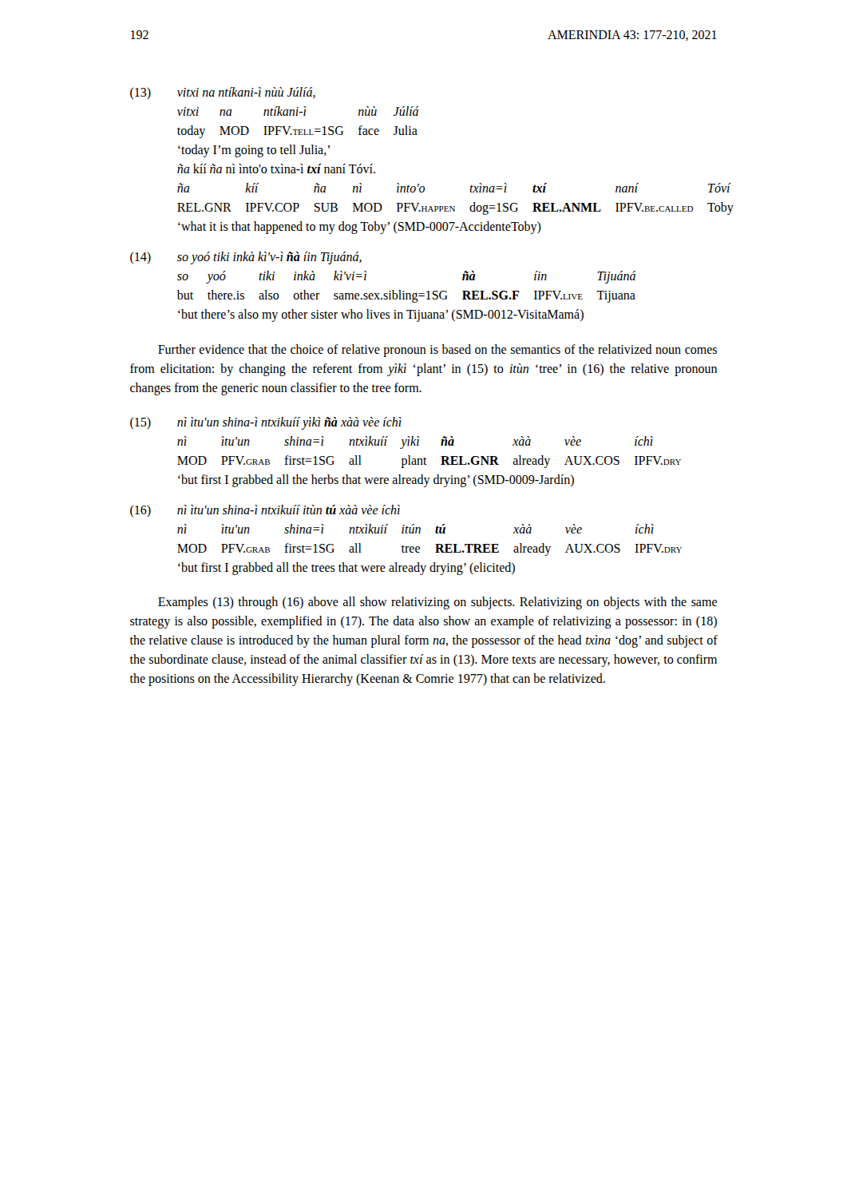192 AMERINDIA 43: 177-210, 2021
(13)
vitxi na ntíkani-ì nùù Júlíá,
| vitxi | na | ntíkani-ì | nùù | Júlíá |
| today | MOD | IPFV.tell=1 SG | face | Julia |
‘today I’m going to tell Julia,’
ña kíí ña nì ìnto'o txìna-ì txí naní Tóví.
| ña | kíí | ña | nì | ìnto'o | txìna=ì | txí | naní | Tóví |
| REL.GNR | IPFV.COP | SUB | MOD | PFV.happen | dog=1 SG | REL.ANML | IPFV.be.called | Toby |
‘what it is that happened to my dog Toby’ (SMD-0007-AccidenteToby)
(14)
so yoó tiki inkà kì'v-ì ñà íin Tijuáná,
| so | yoó | tiki | inkà | kì'vi=ì | ñà | íin | Tijuáná |
| but | there.is | also | other | same.sex.sibling=1 SG | REL.SG.F | IPFV.live | Tijuana |
‘but there’s also my other sister who lives in Tijuana’ (SMD-0012-VisitaMamá)
Further evidence that the choice of relative pronoun is based on the semantics of the relativized noun comes from elicitation: by changing the referent from yìkì ‘plant’ in (15) to itùn ‘tree’ in (16) the relative pronoun changes from the generic noun classifier to the tree form.
(15)
nì ìtu'un shina-ì ntxikuíí yìkì ñà xàà vèe íchì
| nì | ìtu'un | shina=ì | ntxìkuíí | yìkì | ñà | xàà | vèe | íchì |
| MOD | PFV.grab | first=1 SG | all | plant | REL.GNR | already | AUX.COS | IPFV.dry |
‘but first I grabbed all the herbs that were already drying’ (SMD-0009-Jardín)
(16)
nì ìtu'un shina-ì ntxikuíí itùn tú xàà vèe íchì
| nì | ìtu'un | shina=ì | ntxìkuií | itún | tú | xàà | vèe | íchì |
| MOD | PFV.grab | first=1 SG | all | tree | REL.TREE | already | AUX.COS | IPFV.dry |
‘but first I grabbed all the trees that were already drying’ (elicited)
Examples (13) through (16) above all show relativizing on subjects. Relativizing on objects with the same strategy is also possible, exemplified in (17). The data also show an example of relativizing a possessor: in (18) the relative clause is introduced by the human plural form na, the possessor of the head txìna ‘dog’ and subject of the subordinate clause, instead of the animal classifier txí as in (13). More texts are necessary, however, to confirm the positions on the Accessibility Hierarchy (Keenan & Comrie 1977) that can be relativized.